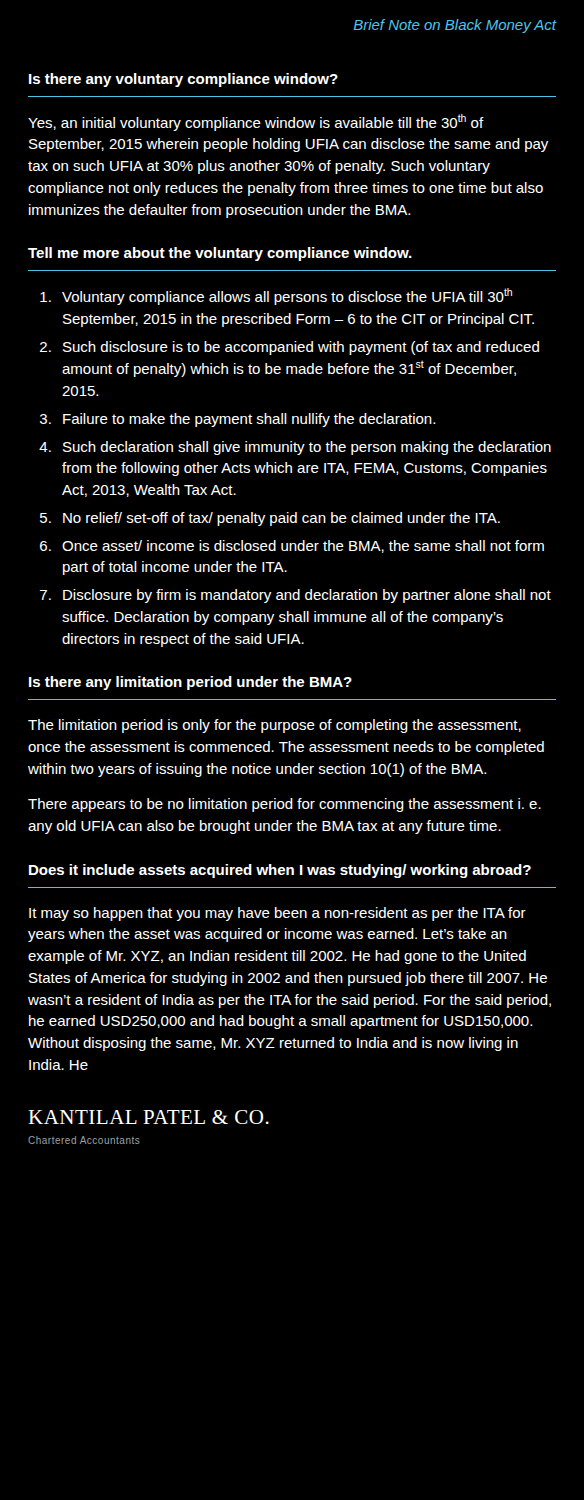Brief Note on Black Money Act
Is there any voluntary compliance window?
Yes, an initial voluntary compliance window is available till the 30th of September, 2015 wherein people holding UFIA can disclose the same and pay tax on such UFIA at 30% plus another 30% of penalty. Such voluntary compliance not only reduces the penalty from three times to one time but also immunizes the defaulter from prosecution under the BMA.
Tell me more about the voluntary compliance window.
Voluntary compliance allows all persons to disclose the UFIA till 30th September, 2015 in the prescribed Form – 6 to the CIT or Principal CIT.
Such disclosure is to be accompanied with payment (of tax and reduced amount of penalty) which is to be made before the 31st of December, 2015.
Failure to make the payment shall nullify the declaration.
Such declaration shall give immunity to the person making the declaration from the following other Acts which are ITA, FEMA, Customs, Companies Act, 2013, Wealth Tax Act.
No relief/ set-off of tax/ penalty paid can be claimed under the ITA.
Once asset/ income is disclosed under the BMA, the same shall not form part of total income under the ITA.
Disclosure by firm is mandatory and declaration by partner alone shall not suffice. Declaration by company shall immune all of the company’s directors in respect of the said UFIA.
Is there any limitation period under the BMA?
The limitation period is only for the purpose of completing the assessment, once the assessment is commenced. The assessment needs to be completed within two years of issuing the notice under section 10(1) of the BMA.
There appears to be no limitation period for commencing the assessment i. e. any old UFIA can also be brought under the BMA tax at any future time.
Does it include assets acquired when I was studying/ working abroad?
It may so happen that you may have been a non-resident as per the ITA for years when the asset was acquired or income was earned. Let’s take an example of Mr. XYZ, an Indian resident till 2002. He had gone to the United States of America for studying in 2002 and then pursued job there till 2007. He wasn’t a resident of India as per the ITA for the said period. For the said period, he earned USD250,000 and had bought a small apartment for USD150,000. Without disposing the same, Mr. XYZ returned to India and is now living in India. He
KANTILAL PATEL & CO.
Chartered Accountants